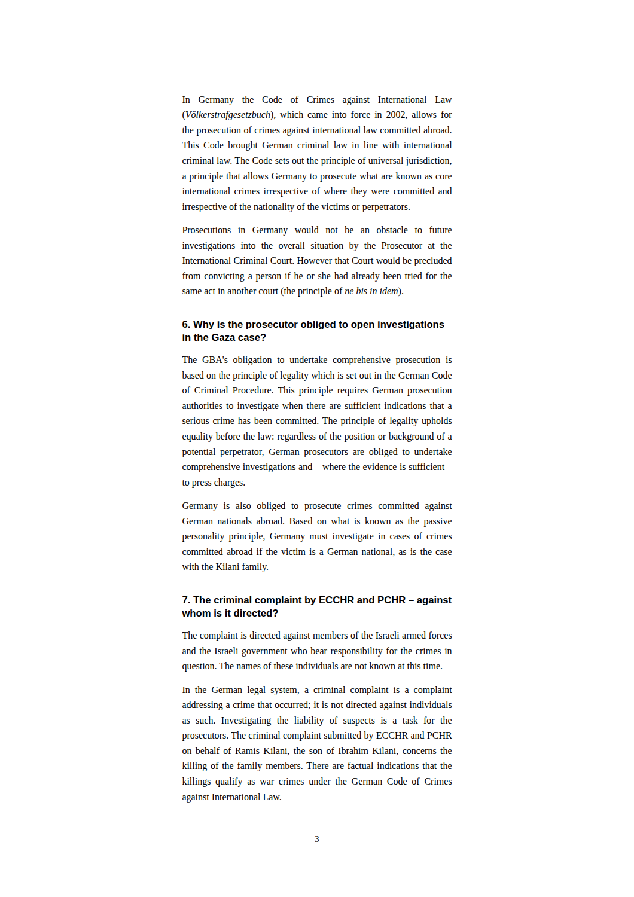In Germany the Code of Crimes against International Law (Völkerstrafgesetzbuch), which came into force in 2002, allows for the prosecution of crimes against international law committed abroad. This Code brought German criminal law in line with international criminal law. The Code sets out the principle of universal jurisdiction, a principle that allows Germany to prosecute what are known as core international crimes irrespective of where they were committed and irrespective of the nationality of the victims or perpetrators.
Prosecutions in Germany would not be an obstacle to future investigations into the overall situation by the Prosecutor at the International Criminal Court. However that Court would be precluded from convicting a person if he or she had already been tried for the same act in another court (the principle of ne bis in idem).
6. Why is the prosecutor obliged to open investigations in the Gaza case?
The GBA's obligation to undertake comprehensive prosecution is based on the principle of legality which is set out in the German Code of Criminal Procedure. This principle requires German prosecution authorities to investigate when there are sufficient indications that a serious crime has been committed. The principle of legality upholds equality before the law: regardless of the position or background of a potential perpetrator, German prosecutors are obliged to undertake comprehensive investigations and – where the evidence is sufficient – to press charges.
Germany is also obliged to prosecute crimes committed against German nationals abroad. Based on what is known as the passive personality principle, Germany must investigate in cases of crimes committed abroad if the victim is a German national, as is the case with the Kilani family.
7. The criminal complaint by ECCHR and PCHR – against whom is it directed?
The complaint is directed against members of the Israeli armed forces and the Israeli government who bear responsibility for the crimes in question. The names of these individuals are not known at this time.
In the German legal system, a criminal complaint is a complaint addressing a crime that occurred; it is not directed against individuals as such. Investigating the liability of suspects is a task for the prosecutors. The criminal complaint submitted by ECCHR and PCHR on behalf of Ramis Kilani, the son of Ibrahim Kilani, concerns the killing of the family members. There are factual indications that the killings qualify as war crimes under the German Code of Crimes against International Law.
3